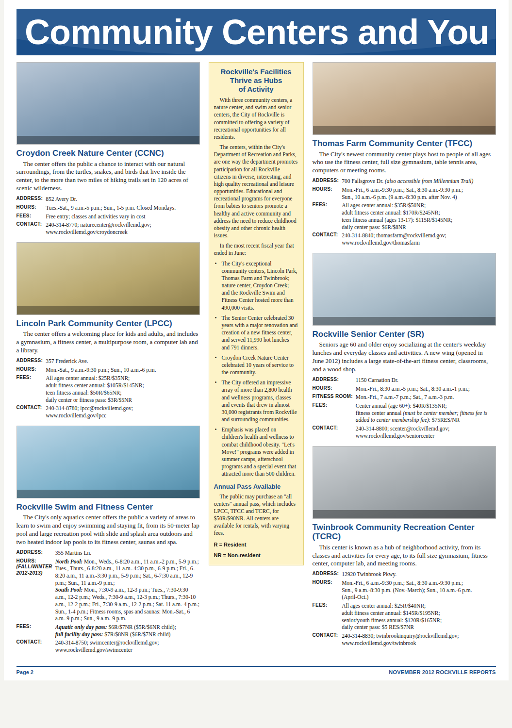Community Centers and You
Croydon Creek Nature Center (CCNC)
The center offers the public a chance to interact with our natural surroundings, from the turtles, snakes, and birds that live inside the center, to the more than two miles of hiking trails set in 120 acres of scenic wilderness.
| Address: | 852 Avery Dr. |
| Hours: | Tues.-Sat., 9 a.m.-5 p.m.; Sun., 1-5 p.m. Closed Mondays. |
| Fees: | Free entry; classes and activities vary in cost |
| Contact: | 240-314-8770; naturecenter@rockvillemd.gov; www.rockvillemd.gov/croydoncreek |
Lincoln Park Community Center (LPCC)
The center offers a welcoming place for kids and adults, and includes a gymnasium, a fitness center, a multipurpose room, a computer lab and a library.
| Address: | 357 Frederick Ave. |
| Hours: | Mon.-Sat., 9 a.m.-9:30 p.m.; Sun., 10 a.m.-6 p.m. |
| Fees: | All ages center annual: $25R/$35NR; adult fitness center annual: $105R/$145NR; teen fitness annual: $50R/$65NR; daily center or fitness pass: $3R/$5NR |
| Contact: | 240-314-8780; lpcc@rockvillemd.gov; www.rockvillemd.gov/lpcc |
Rockville Swim and Fitness Center
The City's only aquatics center offers the public a variety of areas to learn to swim and enjoy swimming and staying fit, from its 50-meter lap pool and large recreation pool with slide and splash area outdoors and two heated indoor lap pools to its fitness center, saunas and spa.
| Address: | 355 Martins Ln. |
| Hours: (fall/winter 2012-2013) | North Pool: Mon., Weds., 6-8:20 a.m., 11 a.m.-2 p.m., 5-9 p.m.; Tues., Thurs., 6-8:20 a.m., 11 a.m.-4:30 p.m., 6-9 p.m.; Fri., 6-8:20 a.m., 11 a.m.-3:30 p.m., 5-9 p.m.; Sat., 6-7:30 a.m., 12-9 p.m.; Sun., 11 a.m.-9 p.m.; South Pool: Mon., 7:30-9 a.m., 12-3 p.m.; Tues., 7:30-9:30 a.m., 12-2 p.m.; Weds., 7:30-9 a.m., 12-3 p.m.; Thurs., 7:30-10 a.m., 12-2 p.m.; Fri., 7:30-9 a.m., 12-2 p.m.; Sat. 11 a.m.-4 p.m.; Sun., 1-4 p.m.; Fitness rooms, spas and saunas: Mon.-Sat., 6 a.m.-9 p.m.; Sun., 9 a.m.-9 p.m. |
| Fees: | Aquatic only day pass: $6R/$7NR ($5R/$6NR child); full facility day pass: $7R/$8NR ($6R/$7NR child) |
| Contact: | 240-314-8750; swimcenter@rockvillemd.gov; www.rockvillemd.gov/swimcenter |
Rockville's Facilities
Thrive as Hubs
of Activity
With three community centers, a nature center, and swim and senior centers, the City of Rockville is committed to offering a variety of recreational opportunities for all residents.
The centers, within the City's Department of Recreation and Parks, are one way the department promotes participation for all Rockville citizens in diverse, interesting, and high quality recreational and leisure opportunities. Educational and recreational programs for everyone from babies to seniors promote a healthy and active community and address the need to reduce childhood obesity and other chronic health issues.
In the most recent fiscal year that ended in June:
The City's exceptional community centers, Lincoln Park, Thomas Farm and Twinbrook; nature center, Croydon Creek; and the Rockville Swim and Fitness Center hosted more than 490,000 visits.
The Senior Center celebrated 30 years with a major renovation and creation of a new fitness center, and served 11,990 hot lunches and 791 dinners.
Croydon Creek Nature Center celebrated 10 years of service to the community.
The City offered an impressive array of more than 2,800 health and wellness programs, classes and events that drew in almost 30,000 registrants from Rockville and surrounding communities.
Emphasis was placed on children's health and wellness to combat childhood obesity. "Let's Move!" programs were added in summer camps, afterschool programs and a special event that attracted more than 500 children.
Annual Pass Available
The public may purchase an "all centers" annual pass, which includes LPCC, TFCC and TCRC, for $50R/$90NR. All centers are available for rentals, with varying fees.
R = Resident
NR = Non-resident
Thomas Farm Community Center (TFCC)
The City's newest community center plays host to people of all ages who use the fitness center, full size gymnasium, table tennis area, computers or meeting rooms.
| Address: | 700 Fallsgrove Dr. (also accessible from Millennium Trail) |
| Hours: | Mon.-Fri., 6 a.m.-9:30 p.m.; Sat., 8:30 a.m.-9:30 p.m.; Sun., 10 a.m.-6 p.m. (9 a.m.-8:30 p.m. after Nov. 4) |
| Fees: | All ages center annual: $35R/$50NR; adult fitness center annual: $170R/$245NR; teen fitness annual (ages 13-17): $115R/$145NR; daily center pass: $6R/$8NR |
| Contact: | 240-314-8840; thomasfarm@rockvillemd.gov; www.rockvillemd.gov/thomasfarm |
Rockville Senior Center (SR)
Seniors age 60 and older enjoy socializing at the center's weekday lunches and everyday classes and activities. A new wing (opened in June 2012) includes a large state-of-the-art fitness center, classrooms, and a wood shop.
| Address: | 1150 Carnation Dr. |
| Hours: | Mon.-Fri., 8:30 a.m.-5 p.m.; Sat., 8:30 a.m.-1 p.m.; |
| Fitness Room: | Mon.-Fri., 7 a.m.-7 p.m.; Sat., 7 a.m.-3 p.m. |
| Fees: | Center annual (age 60+): $40R/$135NR; fitness center annual (must be center member; fitness fee is added to center membership fee) : $75RES/NR |
| Contact: | 240-314-8800; scenter@rockvillemd.gov; www.rockvillemd.gov/seniorcenter |
Twinbrook Community Recreation Center (TCRC)
This center is known as a hub of neighborhood activity, from its classes and activities for every age, to its full size gymnasium, fitness center, computer lab, and meeting rooms.
| Address: | 12920 Twinbrook Pkwy. |
| Hours: | Mon.-Fri., 6 a.m.-9:30 p.m.; Sat., 8:30 a.m.-9:30 p.m.; Sun., 9 a.m.-8:30 p.m. (Nov.-March); Sun., 10 a.m.-6 p.m. (April-Oct.) |
| Fees: | All ages center annual: $25R/$40NR; adult fitness center annual: $145R/$195NR; senior/youth fitness annual: $120R/$165NR; daily center pass: $5 RES/$7NR |
| Contact: | 240-314-8830; twinbrookinquiry@rockvillemd.gov; www.rockvillemd.gov/twinbrook |
Page 2
NOVEMBER 2012 ROCKVILLE REPORTS